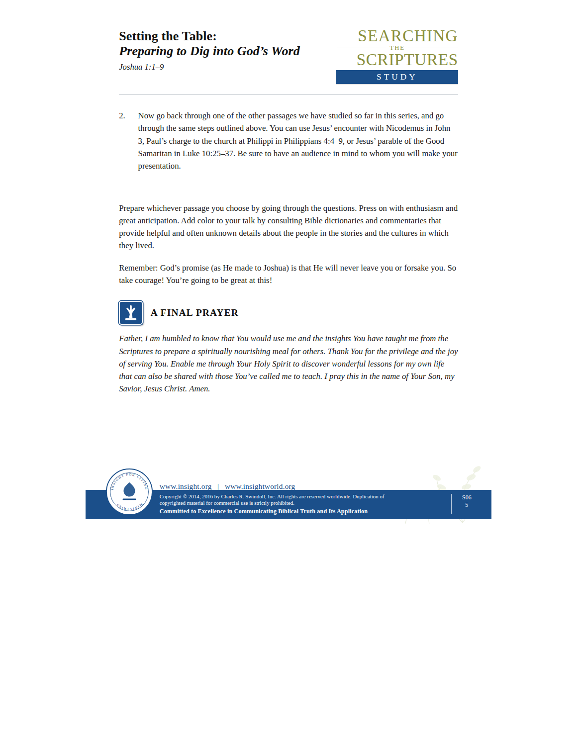Setting the Table:
Preparing to Dig into God’s Word
Joshua 1:1–9
SEARCHING
THE
SCRIPTURES
STUDY
2.
Now go back through one of the other passages we have studied so far in this series, and go through the same steps outlined above. You can use Jesus’ encounter with Nicodemus in John 3, Paul’s charge to the church at Philippi in Philippians 4:4–9, or Jesus’ parable of the Good Samaritan in Luke 10:25–37. Be sure to have an audience in mind to whom you will make your presentation.
Prepare whichever passage you choose by going through the questions. Press on with enthusiasm and great anticipation. Add color to your talk by consulting Bible dictionaries and commentaries that provide helpful and often unknown details about the people in the stories and the cultures in which they lived.
Remember: God’s promise (as He made to Joshua) is that He will never leave you or forsake you. So take courage! You’re going to be great at this!
A FINAL PRAYER
Father, I am humbled to know that You would use me and the insights You have taught me from the Scriptures to prepare a spiritually nourishing meal for others. Thank You for the privilege and the joy of serving You. Enable me through Your Holy Spirit to discover wonderful lessons for my own life that can also be shared with those You’ve called me to teach. I pray this in the name of Your Son, my Savior, Jesus Christ. Amen.
www.insight.org|www.insightworld.org
Copyright © 2014, 2016 by Charles R. Swindoll, Inc. All rights are reserved worldwide. Duplication of
copyrighted material for commercial use is strictly prohibited.
Committed to Excellence in Communicating Biblical Truth and Its Application
S06
5
INSIGHT FOR LIVING MINISTRIES